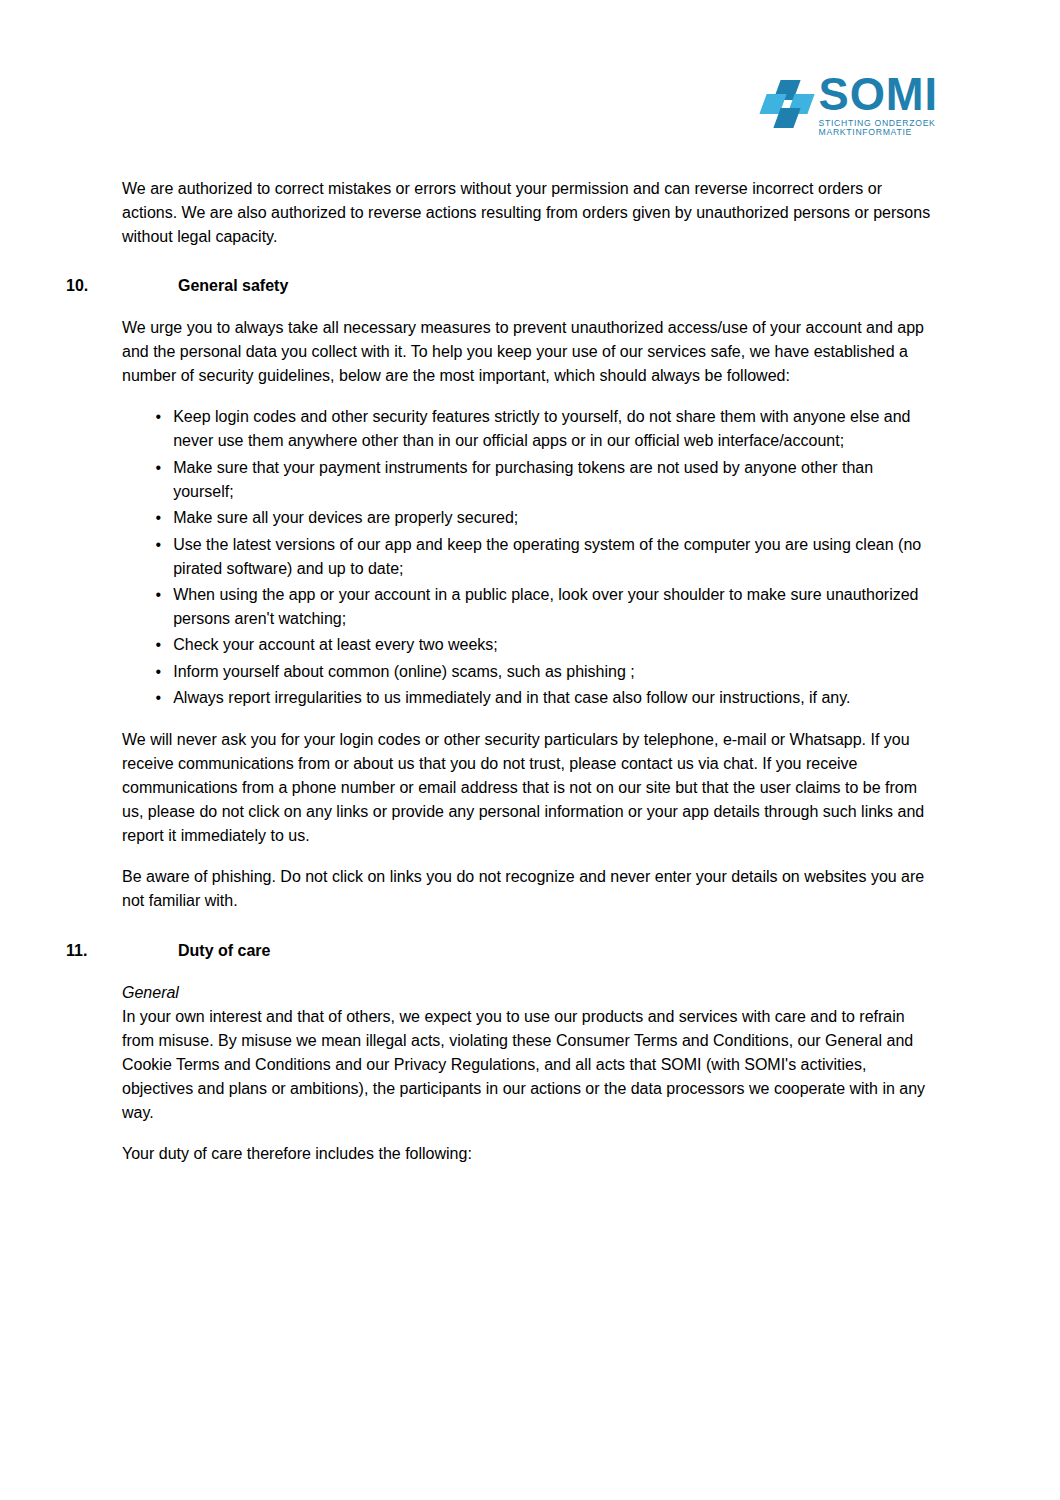SOMI STICHTING ONDERZOEK
MARKTINFORMATIE
We are authorized to correct mistakes or errors without your permission and can reverse incorrect orders or actions. We are also authorized to reverse actions resulting from orders given by unauthorized persons or persons without legal capacity.
10. General safety
We urge you to always take all necessary measures to prevent unauthorized access/use of your account and app and the personal data you collect with it. To help you keep your use of our services safe, we have established a number of security guidelines, below are the most important, which should always be followed:
Keep login codes and other security features strictly to yourself, do not share them with anyone else and never use them anywhere other than in our official apps or in our official web interface/account;
Make sure that your payment instruments for purchasing tokens are not used by anyone other than yourself;
Make sure all your devices are properly secured;
Use the latest versions of our app and keep the operating system of the computer you are using clean (no pirated software) and up to date;
When using the app or your account in a public place, look over your shoulder to make sure unauthorized persons aren't watching;
Check your account at least every two weeks;
Inform yourself about common (online) scams, such as phishing ;
Always report irregularities to us immediately and in that case also follow our instructions, if any.
We will never ask you for your login codes or other security particulars by telephone, e-mail or Whatsapp. If you receive communications from or about us that you do not trust, please contact us via chat. If you receive communications from a phone number or email address that is not on our site but that the user claims to be from us, please do not click on any links or provide any personal information or your app details through such links and report it immediately to us.
Be aware of phishing. Do not click on links you do not recognize and never enter your details on websites you are not familiar with.
11. Duty of care
General
In your own interest and that of others, we expect you to use our products and services with care and to refrain from misuse. By misuse we mean illegal acts, violating these Consumer Terms and Conditions, our General and Cookie Terms and Conditions and our Privacy Regulations, and all acts that SOMI (with SOMI's activities, objectives and plans or ambitions), the participants in our actions or the data processors we cooperate with in any way.
Your duty of care therefore includes the following: